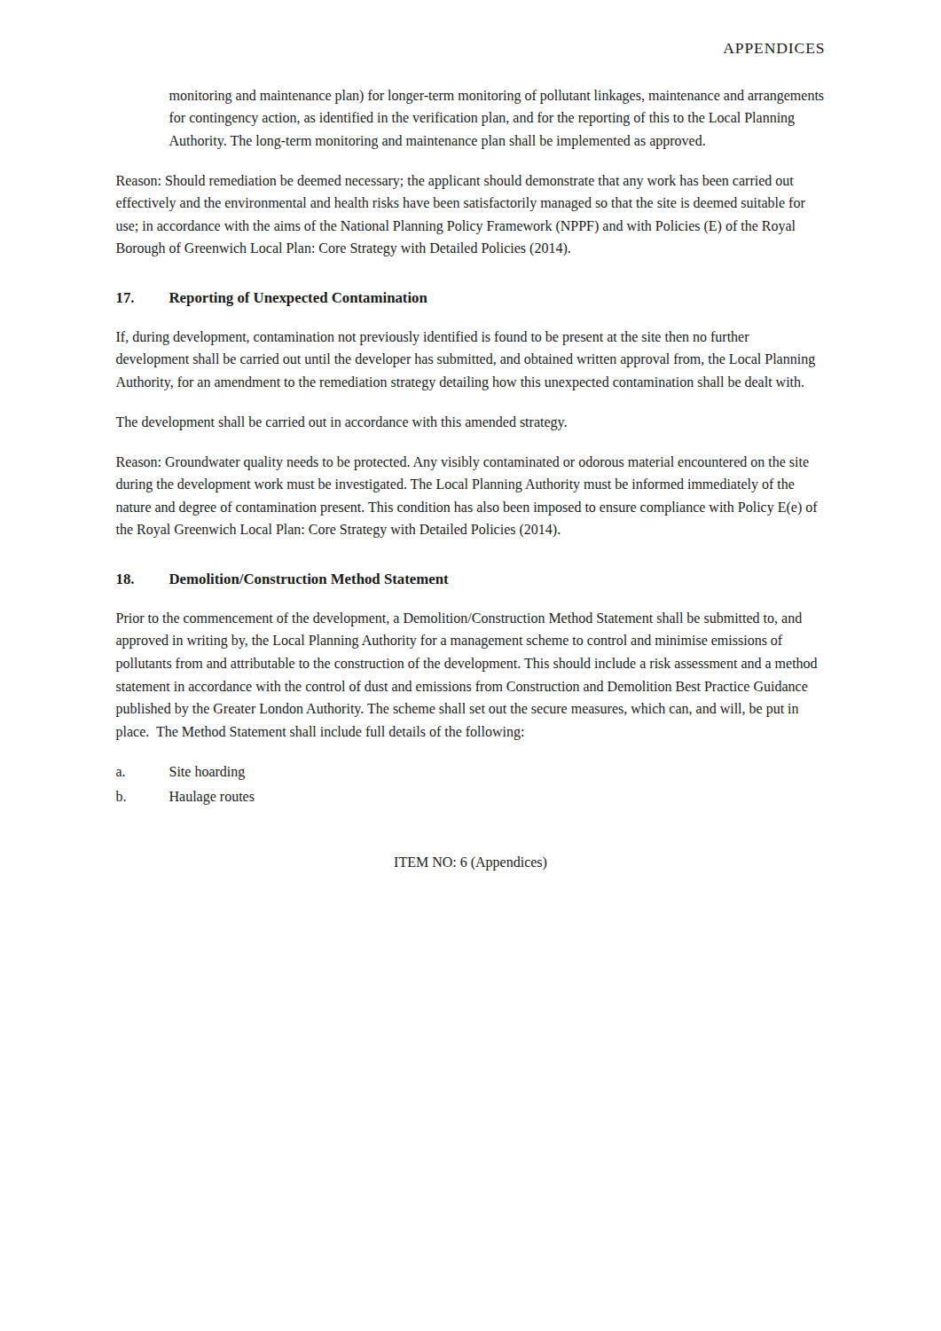APPENDICES
monitoring and maintenance plan) for longer-term monitoring of pollutant linkages, maintenance and arrangements for contingency action, as identified in the verification plan, and for the reporting of this to the Local Planning Authority. The long-term monitoring and maintenance plan shall be implemented as approved.
Reason: Should remediation be deemed necessary; the applicant should demonstrate that any work has been carried out effectively and the environmental and health risks have been satisfactorily managed so that the site is deemed suitable for use; in accordance with the aims of the National Planning Policy Framework (NPPF) and with Policies (E) of the Royal Borough of Greenwich Local Plan: Core Strategy with Detailed Policies (2014).
17. Reporting of Unexpected Contamination
If, during development, contamination not previously identified is found to be present at the site then no further development shall be carried out until the developer has submitted, and obtained written approval from, the Local Planning Authority, for an amendment to the remediation strategy detailing how this unexpected contamination shall be dealt with.
The development shall be carried out in accordance with this amended strategy.
Reason: Groundwater quality needs to be protected. Any visibly contaminated or odorous material encountered on the site during the development work must be investigated. The Local Planning Authority must be informed immediately of the nature and degree of contamination present. This condition has also been imposed to ensure compliance with Policy E(e) of the Royal Greenwich Local Plan: Core Strategy with Detailed Policies (2014).
18. Demolition/Construction Method Statement
Prior to the commencement of the development, a Demolition/Construction Method Statement shall be submitted to, and approved in writing by, the Local Planning Authority for a management scheme to control and minimise emissions of pollutants from and attributable to the construction of the development. This should include a risk assessment and a method statement in accordance with the control of dust and emissions from Construction and Demolition Best Practice Guidance published by the Greater London Authority. The scheme shall set out the secure measures, which can, and will, be put in place. The Method Statement shall include full details of the following:
a. Site hoarding
b. Haulage routes
ITEM NO: 6 (Appendices)